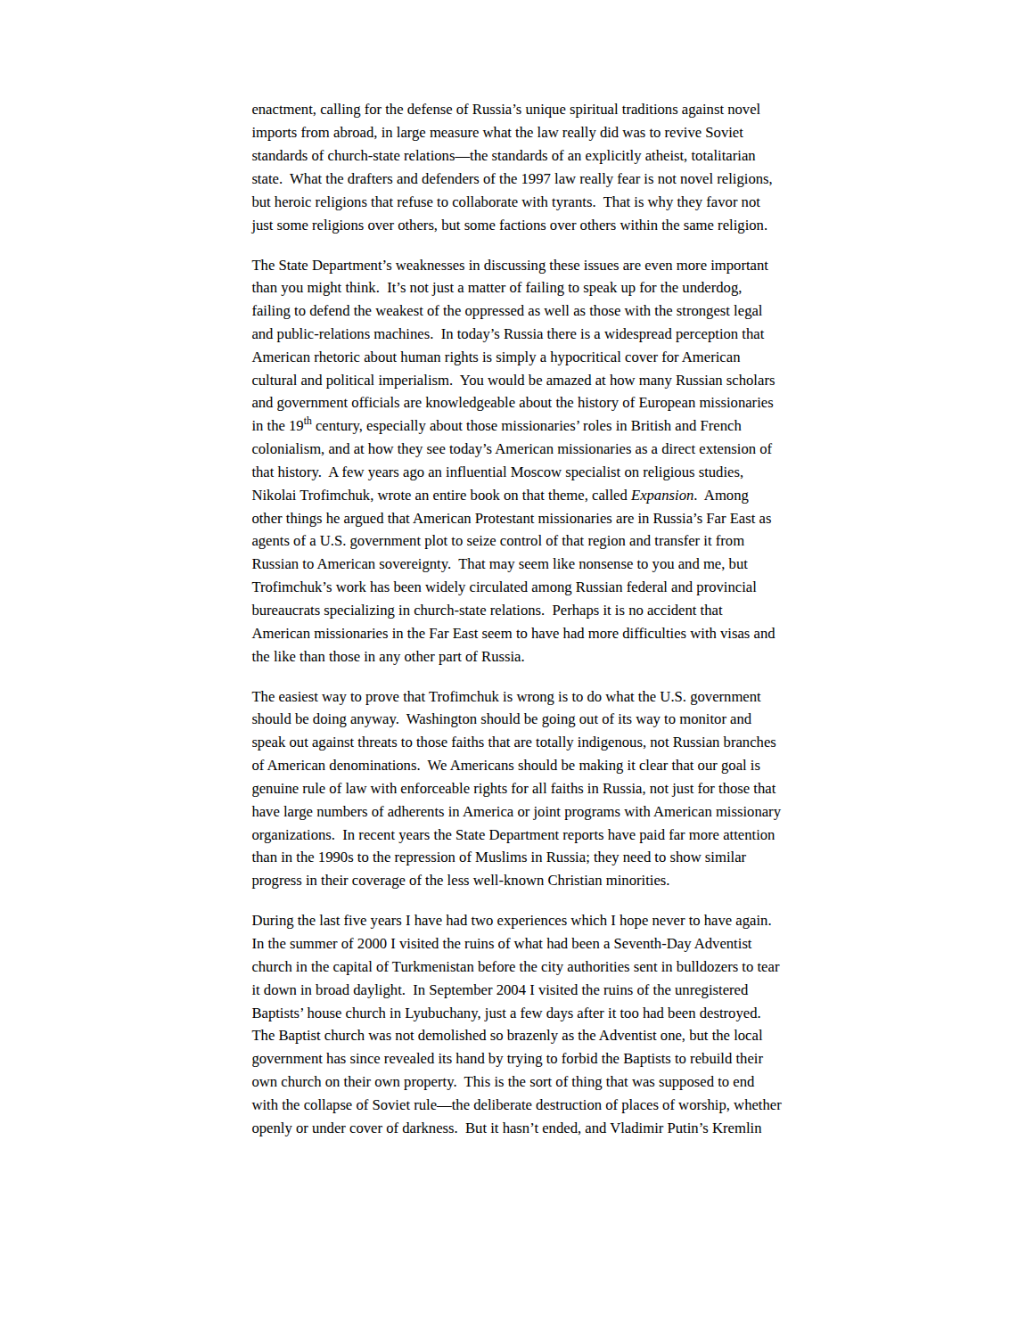enactment, calling for the defense of Russia’s unique spiritual traditions against novel imports from abroad, in large measure what the law really did was to revive Soviet standards of church-state relations—the standards of an explicitly atheist, totalitarian state. What the drafters and defenders of the 1997 law really fear is not novel religions, but heroic religions that refuse to collaborate with tyrants. That is why they favor not just some religions over others, but some factions over others within the same religion.
The State Department’s weaknesses in discussing these issues are even more important than you might think. It’s not just a matter of failing to speak up for the underdog, failing to defend the weakest of the oppressed as well as those with the strongest legal and public-relations machines. In today’s Russia there is a widespread perception that American rhetoric about human rights is simply a hypocritical cover for American cultural and political imperialism. You would be amazed at how many Russian scholars and government officials are knowledgeable about the history of European missionaries in the 19th century, especially about those missionaries’ roles in British and French colonialism, and at how they see today’s American missionaries as a direct extension of that history. A few years ago an influential Moscow specialist on religious studies, Nikolai Trofimchuk, wrote an entire book on that theme, called Expansion. Among other things he argued that American Protestant missionaries are in Russia’s Far East as agents of a U.S. government plot to seize control of that region and transfer it from Russian to American sovereignty. That may seem like nonsense to you and me, but Trofimchuk’s work has been widely circulated among Russian federal and provincial bureaucrats specializing in church-state relations. Perhaps it is no accident that American missionaries in the Far East seem to have had more difficulties with visas and the like than those in any other part of Russia.
The easiest way to prove that Trofimchuk is wrong is to do what the U.S. government should be doing anyway. Washington should be going out of its way to monitor and speak out against threats to those faiths that are totally indigenous, not Russian branches of American denominations. We Americans should be making it clear that our goal is genuine rule of law with enforceable rights for all faiths in Russia, not just for those that have large numbers of adherents in America or joint programs with American missionary organizations. In recent years the State Department reports have paid far more attention than in the 1990s to the repression of Muslims in Russia; they need to show similar progress in their coverage of the less well-known Christian minorities.
During the last five years I have had two experiences which I hope never to have again. In the summer of 2000 I visited the ruins of what had been a Seventh-Day Adventist church in the capital of Turkmenistan before the city authorities sent in bulldozers to tear it down in broad daylight. In September 2004 I visited the ruins of the unregistered Baptists’ house church in Lyubuchany, just a few days after it too had been destroyed. The Baptist church was not demolished so brazenly as the Adventist one, but the local government has since revealed its hand by trying to forbid the Baptists to rebuild their own church on their own property. This is the sort of thing that was supposed to end with the collapse of Soviet rule—the deliberate destruction of places of worship, whether openly or under cover of darkness. But it hasn’t ended, and Vladimir Putin’s Kremlin